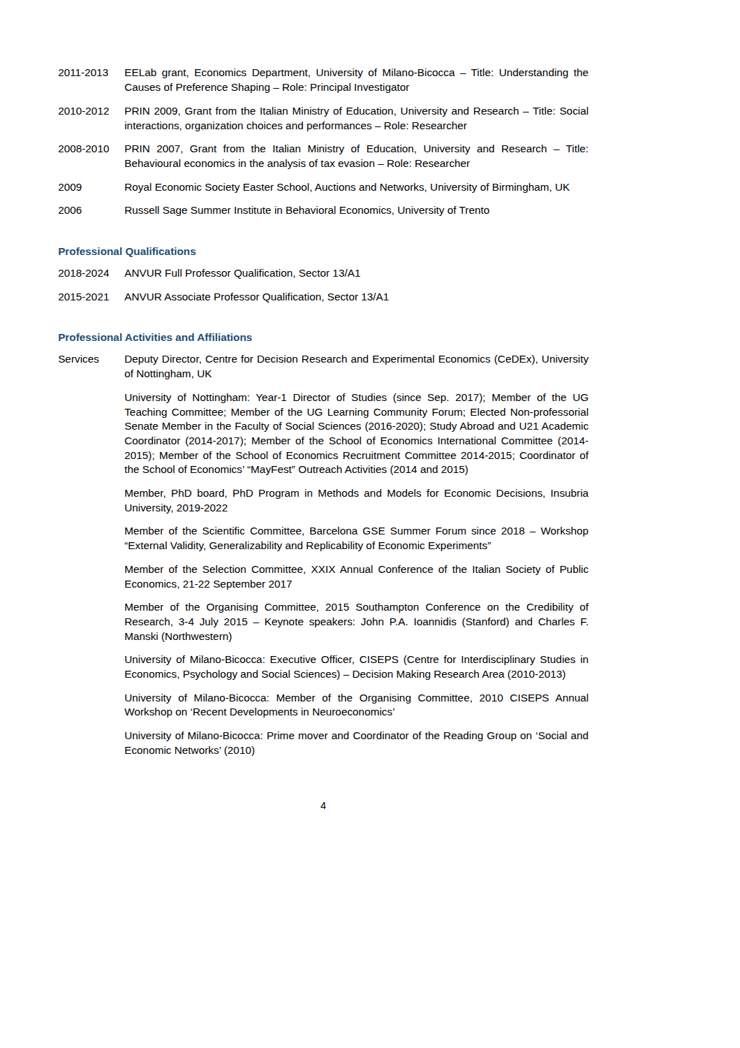| 2011-2013 | EELab grant, Economics Department, University of Milano-Bicocca – Title: Understanding the Causes of Preference Shaping – Role: Principal Investigator |
| 2010-2012 | PRIN 2009, Grant from the Italian Ministry of Education, University and Research – Title: Social interactions, organization choices and performances – Role: Researcher |
| 2008-2010 | PRIN 2007, Grant from the Italian Ministry of Education, University and Research – Title: Behavioural economics in the analysis of tax evasion – Role: Researcher |
| 2009 | Royal Economic Society Easter School, Auctions and Networks, University of Birmingham, UK |
| 2006 | Russell Sage Summer Institute in Behavioral Economics, University of Trento |
Professional Qualifications
| 2018-2024 | ANVUR Full Professor Qualification, Sector 13/A1 |
| 2015-2021 | ANVUR Associate Professor Qualification, Sector 13/A1 |
Professional Activities and Affiliations
| Services | Deputy Director, Centre for Decision Research and Experimental Economics (CeDEx), University of Nottingham, UK University of Nottingham: Year-1 Director of Studies (since Sep. 2017); Member of the UG Teaching Committee; Member of the UG Learning Community Forum; Elected Non-professorial Senate Member in the Faculty of Social Sciences (2016-2020); Study Abroad and U21 Academic Coordinator (2014-2017); Member of the School of Economics International Committee (2014-2015); Member of the School of Economics Recruitment Committee 2014-2015; Coordinator of the School of Economics’ “MayFest” Outreach Activities (2014 and 2015) Member, PhD board, PhD Program in Methods and Models for Economic Decisions, Insubria University, 2019-2022 Member of the Scientific Committee, Barcelona GSE Summer Forum since 2018 – Workshop “External Validity, Generalizability and Replicability of Economic Experiments” Member of the Selection Committee, XXIX Annual Conference of the Italian Society of Public Economics, 21-22 September 2017 Member of the Organising Committee, 2015 Southampton Conference on the Credibility of Research, 3-4 July 2015 – Keynote speakers: John P.A. Ioannidis (Stanford) and Charles F. Manski (Northwestern) University of Milano-Bicocca: Executive Officer, CISEPS (Centre for Interdisciplinary Studies in Economics, Psychology and Social Sciences) – Decision Making Research Area (2010-2013) University of Milano-Bicocca: Member of the Organising Committee, 2010 CISEPS Annual Workshop on ‘Recent Developments in Neuroeconomics’ University of Milano-Bicocca: Prime mover and Coordinator of the Reading Group on ‘Social and Economic Networks’ (2010) |
4